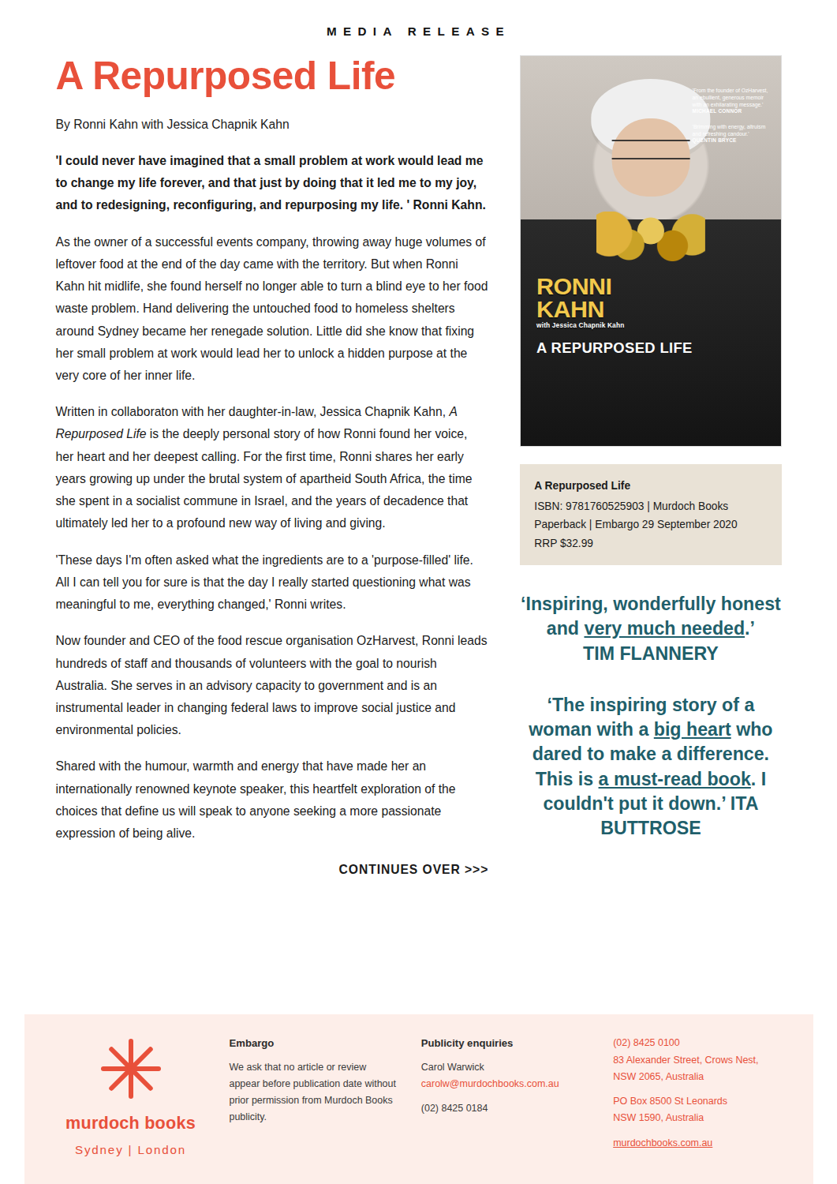Media Release
A Repurposed Life
By Ronni Kahn with Jessica Chapnik Kahn
'I could never have imagined that a small problem at work would lead me to change my life forever, and that just by doing that it led me to my joy, and to redesigning, reconfiguring, and repurposing my life. ' Ronni Kahn.
As the owner of a successful events company, throwing away huge volumes of leftover food at the end of the day came with the territory. But when Ronni Kahn hit midlife, she found herself no longer able to turn a blind eye to her food waste problem. Hand delivering the untouched food to homeless shelters around Sydney became her renegade solution. Little did she know that fixing her small problem at work would lead her to unlock a hidden purpose at the very core of her inner life.
Written in collaboraton with her daughter-in-law, Jessica Chapnik Kahn, A Repurposed Life is the deeply personal story of how Ronni found her voice, her heart and her deepest calling. For the first time, Ronni shares her early years growing up under the brutal system of apartheid South Africa, the time she spent in a socialist commune in Israel, and the years of decadence that ultimately led her to a profound new way of living and giving.
'These days I'm often asked what the ingredients are to a 'purpose-filled' life. All I can tell you for sure is that the day I really started questioning what was meaningful to me, everything changed,' Ronni writes.
Now founder and CEO of the food rescue organisation OzHarvest, Ronni leads hundreds of staff and thousands of volunteers with the goal to nourish Australia. She serves in an advisory capacity to government and is an instrumental leader in changing federal laws to improve social justice and environmental policies.
Shared with the humour, warmth and energy that have made her an internationally renowned keynote speaker, this heartfelt exploration of the choices that define us will speak to anyone seeking a more passionate expression of being alive.
CONTINUES OVER >>>
'From the founder of OzHarvest, an ebullient, generous memoir with an exhilarating message.'MICHAEL CONNOR
'Brimming with energy, altruism and refreshing candour.'QUENTIN BRYCE
RONNI
KAHNwith Jessica Chapnik Kahn
A REPURPOSED LIFE
A Repurposed Life
ISBN: 9781760525903 | Murdoch Books
Paperback | Embargo 29 September 2020
RRP $32.99
‘Inspiring, wonderfully honest and very much needed.’TIM FLANNERY
‘The inspiring story of a woman with a big heart who dared to make a difference. This is a must-read book. I couldn't put it down.’ ITA BUTTROSE
murdoch books
Sydney | London
Embargo
We ask that no article or review appear before publication date without prior permission from Murdoch Books publicity.
Publicity enquiries
Carol Warwick
carolw@murdochbooks.com.au
(02) 8425 0184
(02) 8425 0100
83 Alexander Street, Crows Nest,
NSW 2065, Australia
PO Box 8500 St Leonards
NSW 1590, Australia
murdochbooks.com.au